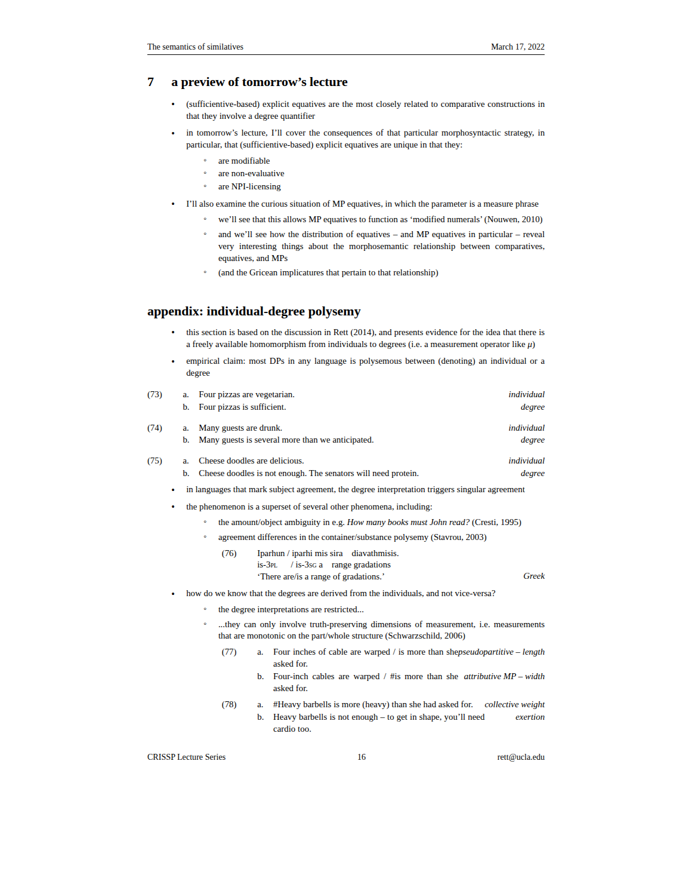The semantics of similatives March 17, 2022
7a preview of tomorrow’s lecture
(sufficientive-based) explicit equatives are the most closely related to comparative constructions in that they involve a degree quantifier
in tomorrow’s lecture, I’ll cover the consequences of that particular morphosyntactic strategy, in particular, that (sufficientive-based) explicit equatives are unique in that they:
are modifiable
are non-evaluative
are NPI-licensing
I’ll also examine the curious situation of MP equatives, in which the parameter is a measure phrase
we’ll see that this allows MP equatives to function as ‘modified numerals’ (Nouwen, 2010)
and we’ll see how the distribution of equatives – and MP equatives in particular – reveal very interesting things about the morphosemantic relationship between comparatives, equatives, and MPs
(and the Gricean implicatures that pertain to that relationship)
appendix: individual-degree polysemy
this section is based on the discussion in Rett (2014), and presents evidence for the idea that there is a freely available homomorphism from individuals to degrees (i.e. a measurement operator like μ)
empirical claim: most DPs in any language is polysemous between (denoting) an individual or a degree
| (73) | a. | Four pizzas are vegetarian. | individual |
| | b. | Four pizzas is sufficient. | degree |
| (74) | a. | Many guests are drunk. | individual |
| | b. | Many guests is several more than we anticipated. | degree |
| (75) | a. | Cheese doodles are delicious. | individual |
| | b. | Cheese doodles is not enough. The senators will need protein. | degree |
in languages that mark subject agreement, the degree interpretation triggers singular agreement
the phenomenon is a superset of several other phenomena, including:
the amount/object ambiguity in e.g. How many books must John read? (Cresti, 1995)
agreement differences in the container/substance polysemy (Stavrou, 2003)
| (76) | Iparhun / iparhi mis sira diavathmisis. is-3 pl / is-3 sg a range gradations ‘There are/is a range of gradations.’ | Greek |
how do we know that the degrees are derived from the individuals, and not vice-versa?
the degree interpretations are restricted...
...they can only involve truth-preserving dimensions of measurement, i.e. measurements that are monotonic on the part/whole structure (Schwarzschild, 2006)
| (77) | a. | Four inches of cable are warped / is more than she asked for. | pseudopartitive – length |
| | b. | Four-inch cables are warped / # is more than she asked for. | attributive MP – width |
| (78) | a. | # Heavy barbells is more (heavy) than she had asked for. | collective weight |
| | b. | Heavy barbells is not enough – to get in shape, you’ll need cardio too. | exertion |
CRISSP Lecture Series 16 rett@ucla.edu